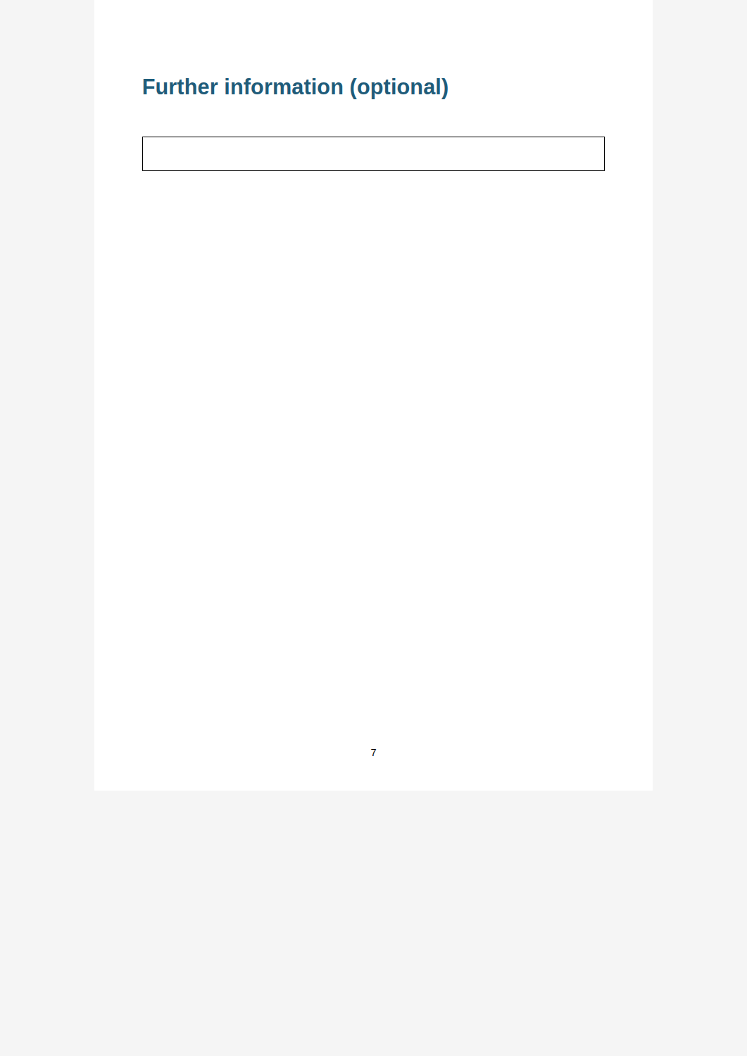Further information (optional)
7